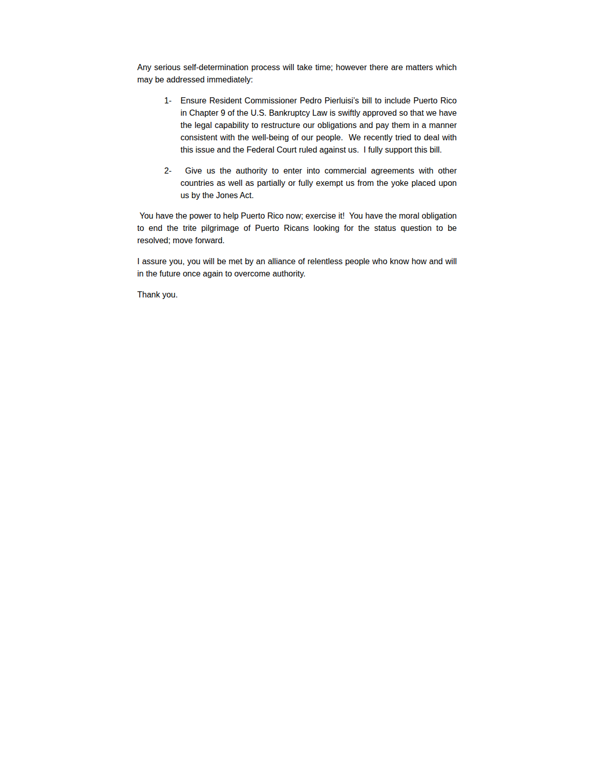Any serious self-determination process will take time; however there are matters which may be addressed immediately:
1- Ensure Resident Commissioner Pedro Pierluisi’s bill to include Puerto Rico in Chapter 9 of the U.S. Bankruptcy Law is swiftly approved so that we have the legal capability to restructure our obligations and pay them in a manner consistent with the well-being of our people. We recently tried to deal with this issue and the Federal Court ruled against us. I fully support this bill.
2- Give us the authority to enter into commercial agreements with other countries as well as partially or fully exempt us from the yoke placed upon us by the Jones Act.
You have the power to help Puerto Rico now; exercise it! You have the moral obligation to end the trite pilgrimage of Puerto Ricans looking for the status question to be resolved; move forward.
I assure you, you will be met by an alliance of relentless people who know how and will in the future once again to overcome authority.
Thank you.